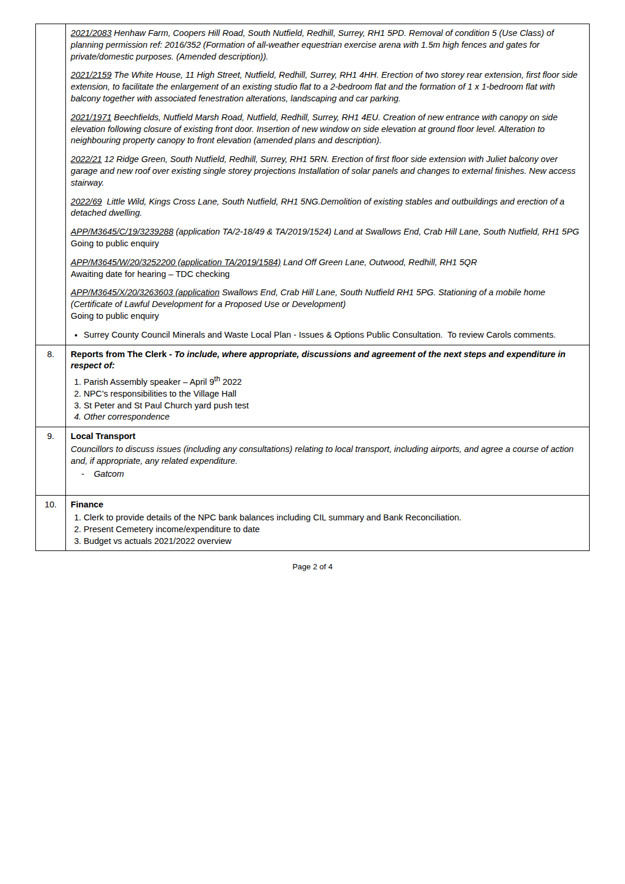| | 2021/2083 Henhaw Farm, Coopers Hill Road, South Nutfield, Redhill, Surrey, RH1 5PD. Removal of condition 5 (Use Class) of planning permission ref: 2016/352 (Formation of all-weather equestrian exercise arena with 1.5m high fences and gates for private/domestic purposes. (Amended description)). 2021/2159 The White House, 11 High Street, Nutfield, Redhill, Surrey, RH1 4HH. Erection of two storey rear extension, first floor side extension, to facilitate the enlargement of an existing studio flat to a 2-bedroom flat and the formation of 1 x 1-bedroom flat with balcony together with associated fenestration alterations, landscaping and car parking. 2021/1971 Beechfields, Nutfield Marsh Road, Nutfield, Redhill, Surrey, RH1 4EU. Creation of new entrance with canopy on side elevation following closure of existing front door. Insertion of new window on side elevation at ground floor level. Alteration to neighbouring property canopy to front elevation (amended plans and description). 2022/21 12 Ridge Green, South Nutfield, Redhill, Surrey, RH1 5RN. Erection of first floor side extension with Juliet balcony over garage and new roof over existing single storey projections Installation of solar panels and changes to external finishes. New access stairway. 2022/69 Little Wild, Kings Cross Lane, South Nutfield, RH1 5NG.Demolition of existing stables and outbuildings and erection of a detached dwelling. APP/M3645/C/19/3239288 (application TA/2-18/49 & TA/2019/1524) Land at Swallows End, Crab Hill Lane, South Nutfield, RH1 5PG Going to public enquiry APP/M3645/W/20/3252200 (application TA/2019/1584) Land Off Green Lane, Outwood, Redhill, RH1 5QR Awaiting date for hearing – TDC checking APP/M3645/X/20/3263603 (application Swallows End, Crab Hill Lane, South Nutfield RH1 5PG. Stationing of a mobile home (Certificate of Lawful Development for a Proposed Use or Development) Going to public enquiry Surrey County Council Minerals and Waste Local Plan - Issues & Options Public Consultation. To review Carols comments. |
| 8. | Reports from The Clerk - To include, where appropriate, discussions and agreement of the next steps and expenditure in respect of: Parish Assembly speaker – April 9 th 2022 NPC’s responsibilities to the Village Hall St Peter and St Paul Church yard push test Other correspondence |
| 9. | Local Transport Councillors to discuss issues (including any consultations) relating to local transport, including airports, and agree a course of action and, if appropriate, any related expenditure. - Gatcom |
| 10. | Finance Clerk to provide details of the NPC bank balances including CIL summary and Bank Reconciliation. Present Cemetery income/expenditure to date Budget vs actuals 2021/2022 overview |
Page 2 of 4